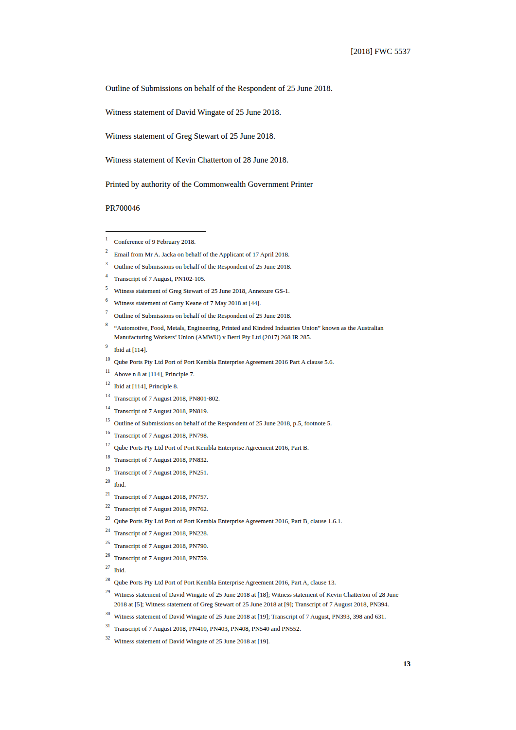[2018] FWC 5537
Outline of Submissions on behalf of the Respondent of 25 June 2018.
Witness statement of David Wingate of 25 June 2018.
Witness statement of Greg Stewart of 25 June 2018.
Witness statement of Kevin Chatterton of 28 June 2018.
Printed by authority of the Commonwealth Government Printer
PR700046
Conference of 9 February 2018.
Email from Mr A. Jacka on behalf of the Applicant of 17 April 2018.
Outline of Submissions on behalf of the Respondent of 25 June 2018.
Transcript of 7 August, PN102-105.
Witness statement of Greg Stewart of 25 June 2018, Annexure GS-1.
Witness statement of Garry Keane of 7 May 2018 at [44].
Outline of Submissions on behalf of the Respondent of 25 June 2018.
“Automotive, Food, Metals, Engineering, Printed and Kindred Industries Union” known as the Australian Manufacturing Workers’ Union (AMWU) v Berri Pty Ltd (2017) 268 IR 285.
Ibid at [114].
Qube Ports Pty Ltd Port of Port Kembla Enterprise Agreement 2016 Part A clause 5.6.
Above n 8 at [114], Principle 7.
Ibid at [114], Principle 8.
Transcript of 7 August 2018, PN801-802.
Transcript of 7 August 2018, PN819.
Outline of Submissions on behalf of the Respondent of 25 June 2018, p.5, footnote 5.
Transcript of 7 August 2018, PN798.
Qube Ports Pty Ltd Port of Port Kembla Enterprise Agreement 2016, Part B.
Transcript of 7 August 2018, PN832.
Transcript of 7 August 2018, PN251.
Ibid.
Transcript of 7 August 2018, PN757.
Transcript of 7 August 2018, PN762.
Qube Ports Pty Ltd Port of Port Kembla Enterprise Agreement 2016, Part B, clause 1.6.1.
Transcript of 7 August 2018, PN228.
Transcript of 7 August 2018, PN790.
Transcript of 7 August 2018, PN759.
Ibid.
Qube Ports Pty Ltd Port of Port Kembla Enterprise Agreement 2016, Part A, clause 13.
Witness statement of David Wingate of 25 June 2018 at [18]; Witness statement of Kevin Chatterton of 28 June 2018 at [5]; Witness statement of Greg Stewart of 25 June 2018 at [9]; Transcript of 7 August 2018, PN394.
Witness statement of David Wingate of 25 June 2018 at [19]; Transcript of 7 August, PN393, 398 and 631.
Transcript of 7 August 2018, PN410, PN403, PN408, PN540 and PN552.
Witness statement of David Wingate of 25 June 2018 at [19].
13